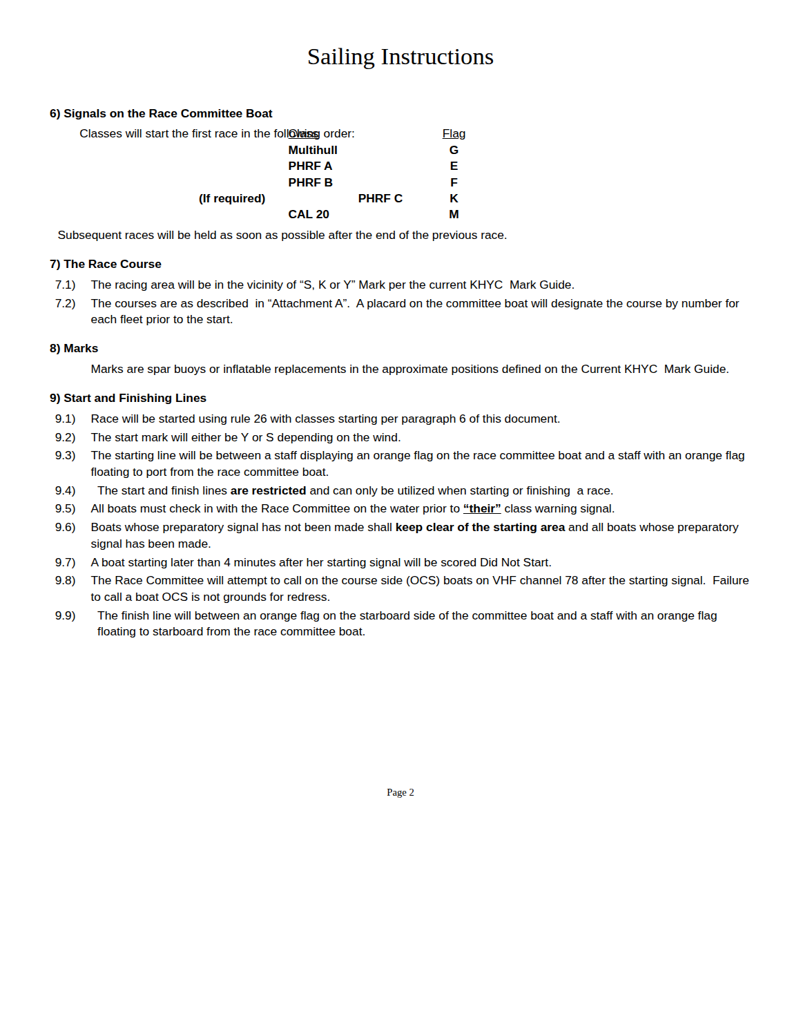Sailing Instructions
6) Signals on the Race Committee Boat
Classes will start the first race in the following order:
| Class | Flag |
| Multihull | G |
| PHRF A | E |
| PHRF B | F |
| (If required) PHRF C | K |
| CAL 20 | M |
Subsequent races will be held as soon as possible after the end of the previous race.
7) The Race Course
7.1)
The racing area will be in the vicinity of “S, K or Y” Mark per the current KHYC Mark Guide.
7.2)
The courses are as described in “Attachment A”. A placard on the committee boat will designate the course by number for each fleet prior to the start.
8) Marks
Marks are spar buoys or inflatable replacements in the approximate positions defined on the Current KHYC Mark Guide.
9) Start and Finishing Lines
9.1)
Race will be started using rule 26 with classes starting per paragraph 6 of this document.
9.2)
The start mark will either be Y or S depending on the wind.
9.3)
The starting line will be between a staff displaying an orange flag on the race committee boat and a staff with an orange flag floating to port from the race committee boat.
9.4)
The start and finish lines are restricted and can only be utilized when starting or finishing a race.
9.5)
All boats must check in with the Race Committee on the water prior to “their” class warning signal.
9.6)
Boats whose preparatory signal has not been made shall keep clear of the starting area and all boats whose preparatory signal has been made.
9.7)
A boat starting later than 4 minutes after her starting signal will be scored Did Not Start.
9.8)
The Race Committee will attempt to call on the course side (OCS) boats on VHF channel 78 after the starting signal. Failure to call a boat OCS is not grounds for redress.
9.9)
The finish line will between an orange flag on the starboard side of the committee boat and a staff with an orange flag floating to starboard from the race committee boat.
Page 2